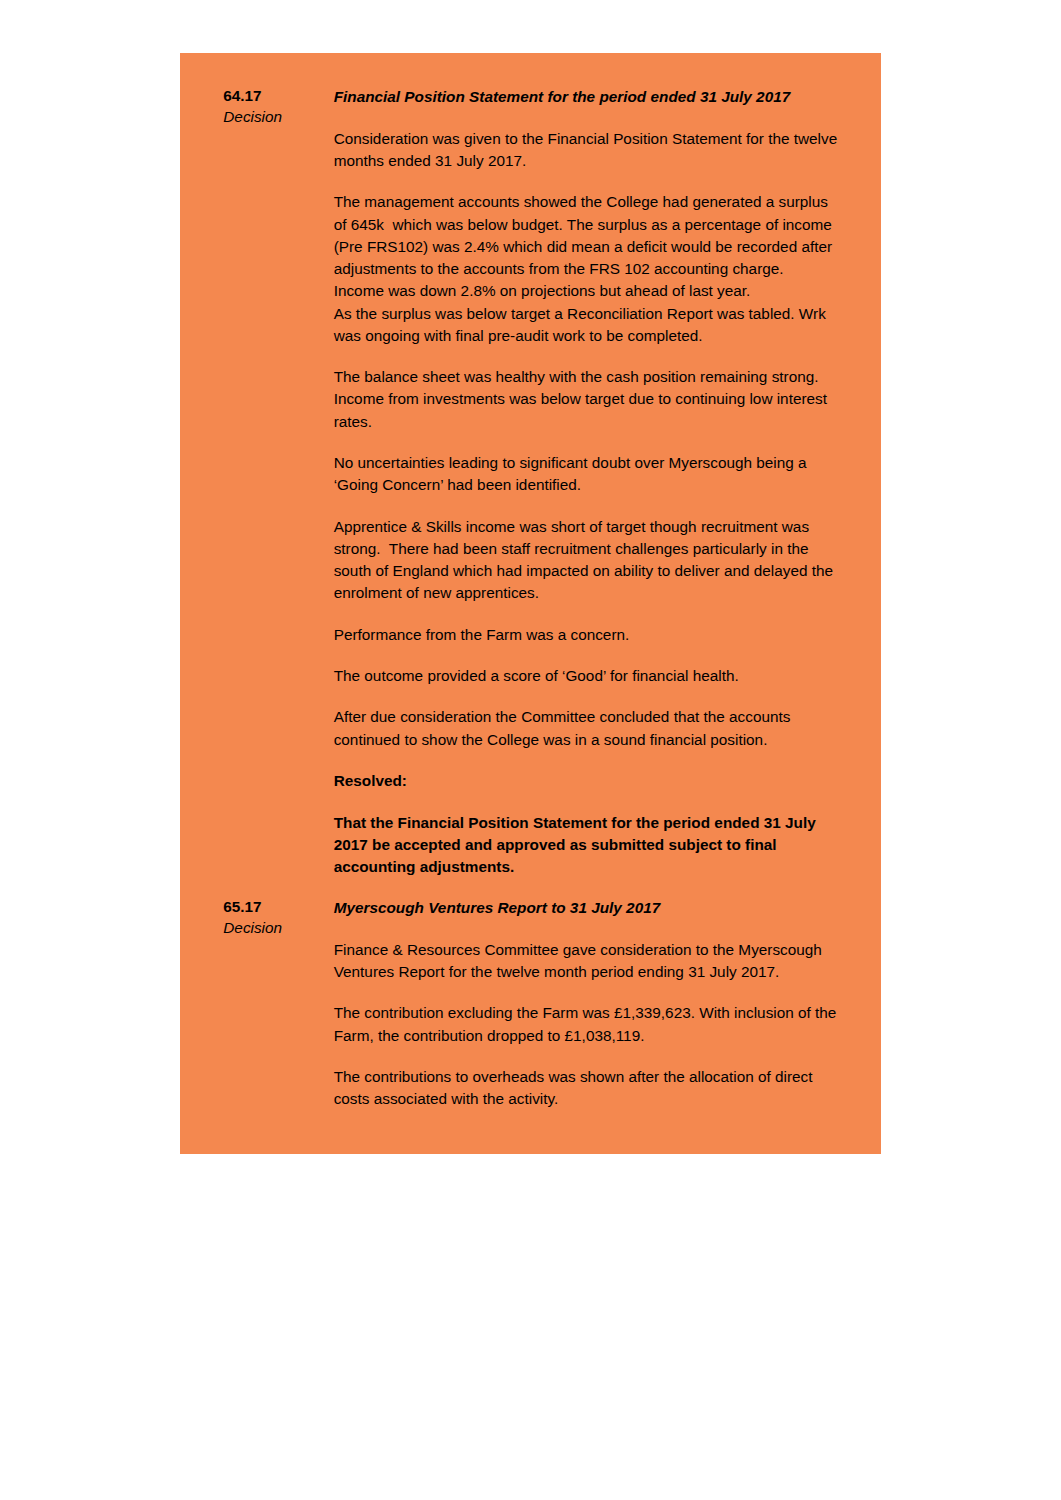| 64.17 Decision | Financial Position Statement for the period ended 31 July 2017 Consideration was given to the Financial Position Statement for the twelve months ended 31 July 2017. The management accounts showed the College had generated a surplus of 645k which was below budget. The surplus as a percentage of income (Pre FRS102) was 2.4% which did mean a deficit would be recorded after adjustments to the accounts from the FRS 102 accounting charge. Income was down 2.8% on projections but ahead of last year. As the surplus was below target a Reconciliation Report was tabled. Wrk was ongoing with final pre-audit work to be completed. The balance sheet was healthy with the cash position remaining strong. Income from investments was below target due to continuing low interest rates. No uncertainties leading to significant doubt over Myerscough being a ‘Going Concern’ had been identified. Apprentice & Skills income was short of target though recruitment was strong. There had been staff recruitment challenges particularly in the south of England which had impacted on ability to deliver and delayed the enrolment of new apprentices. Performance from the Farm was a concern. The outcome provided a score of ‘Good’ for financial health. After due consideration the Committee concluded that the accounts continued to show the College was in a sound financial position. Resolved: That the Financial Position Statement for the period ended 31 July 2017 be accepted and approved as submitted subject to final accounting adjustments. |
| 65.17 Decision | Myerscough Ventures Report to 31 July 2017 Finance & Resources Committee gave consideration to the Myerscough Ventures Report for the twelve month period ending 31 July 2017. The contribution excluding the Farm was £1,339,623. With inclusion of the Farm, the contribution dropped to £1,038,119. The contributions to overheads was shown after the allocation of direct costs associated with the activity. |